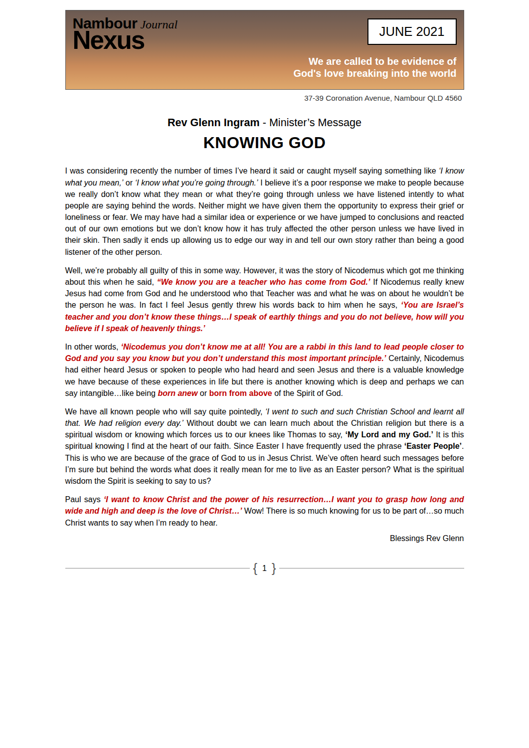Nambour Journal Nexus
JUNE 2021
We are called to be evidence of
God's love breaking into the world
37-39 Coronation Avenue, Nambour QLD 4560
Rev Glenn Ingram - Minister’s Message
KNOWING GOD
I was considering recently the number of times I’ve heard it said or caught myself saying something like ‘I know what you mean,’ or ‘I know what you’re going through.’ I believe it’s a poor response we make to people because we really don’t know what they mean or what they’re going through unless we have listened intently to what people are saying behind the words. Neither might we have given them the opportunity to express their grief or loneliness or fear. We may have had a similar idea or experience or we have jumped to conclusions and reacted out of our own emotions but we don’t know how it has truly affected the other person unless we have lived in their skin. Then sadly it ends up allowing us to edge our way in and tell our own story rather than being a good listener of the other person.
Well, we’re probably all guilty of this in some way. However, it was the story of Nicodemus which got me thinking about this when he said, “We know you are a teacher who has come from God.’ If Nicodemus really knew Jesus had come from God and he understood who that Teacher was and what he was on about he wouldn’t be the person he was. In fact I feel Jesus gently threw his words back to him when he says, ‘You are Israel’s teacher and you don’t know these things…I speak of earthly things and you do not believe, how will you believe if I speak of heavenly things.’
In other words, ‘Nicodemus you don’t know me at all! You are a rabbi in this land to lead people closer to God and you say you know but you don’t understand this most important principle.’ Certainly, Nicodemus had either heard Jesus or spoken to people who had heard and seen Jesus and there is a valuable knowledge we have because of these experiences in life but there is another knowing which is deep and perhaps we can say intangible…like being born anew or born from above of the Spirit of God.
We have all known people who will say quite pointedly, ‘I went to such and such Christian School and learnt all that. We had religion every day.’ Without doubt we can learn much about the Christian religion but there is a spiritual wisdom or knowing which forces us to our knees like Thomas to say, ‘My Lord and my God.’ It is this spiritual knowing I find at the heart of our faith. Since Easter I have frequently used the phrase ‘Easter People’. This is who we are because of the grace of God to us in Jesus Christ. We’ve often heard such messages before I’m sure but behind the words what does it really mean for me to live as an Easter person? What is the spiritual wisdom the Spirit is seeking to say to us?
Paul says ‘I want to know Christ and the power of his resurrection…I want you to grasp how long and wide and high and deep is the love of Christ…’ Wow! There is so much knowing for us to be part of…so much Christ wants to say when I’m ready to hear.
Blessings Rev Glenn
{ 1 }